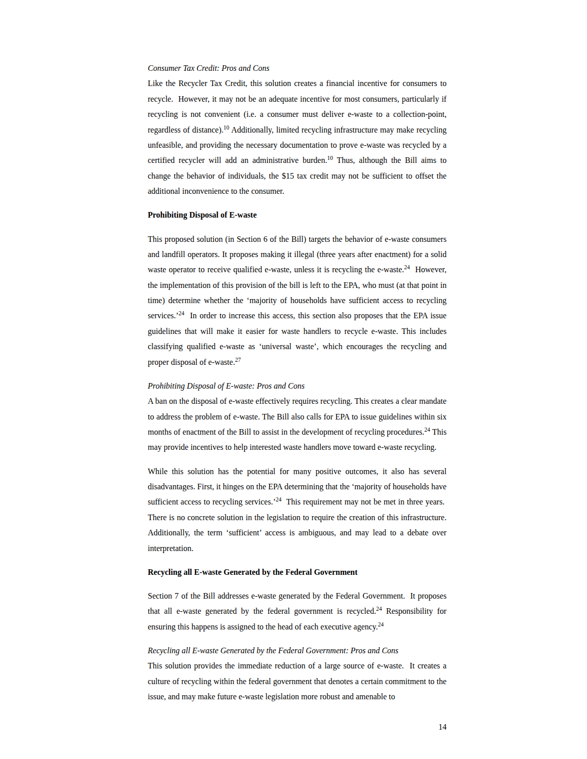Consumer Tax Credit: Pros and Cons
Like the Recycler Tax Credit, this solution creates a financial incentive for consumers to recycle. However, it may not be an adequate incentive for most consumers, particularly if recycling is not convenient (i.e. a consumer must deliver e-waste to a collection-point, regardless of distance).10 Additionally, limited recycling infrastructure may make recycling unfeasible, and providing the necessary documentation to prove e-waste was recycled by a certified recycler will add an administrative burden.10 Thus, although the Bill aims to change the behavior of individuals, the $15 tax credit may not be sufficient to offset the additional inconvenience to the consumer.
Prohibiting Disposal of E-waste
This proposed solution (in Section 6 of the Bill) targets the behavior of e-waste consumers and landfill operators. It proposes making it illegal (three years after enactment) for a solid waste operator to receive qualified e-waste, unless it is recycling the e-waste.24 However, the implementation of this provision of the bill is left to the EPA, who must (at that point in time) determine whether the ‘majority of households have sufficient access to recycling services.’24 In order to increase this access, this section also proposes that the EPA issue guidelines that will make it easier for waste handlers to recycle e-waste. This includes classifying qualified e-waste as ‘universal waste’, which encourages the recycling and proper disposal of e-waste.27
Prohibiting Disposal of E-waste: Pros and Cons
A ban on the disposal of e-waste effectively requires recycling. This creates a clear mandate to address the problem of e-waste. The Bill also calls for EPA to issue guidelines within six months of enactment of the Bill to assist in the development of recycling procedures.24 This may provide incentives to help interested waste handlers move toward e-waste recycling.
While this solution has the potential for many positive outcomes, it also has several disadvantages. First, it hinges on the EPA determining that the ‘majority of households have sufficient access to recycling services.’24 This requirement may not be met in three years. There is no concrete solution in the legislation to require the creation of this infrastructure. Additionally, the term ‘sufficient’ access is ambiguous, and may lead to a debate over interpretation.
Recycling all E-waste Generated by the Federal Government
Section 7 of the Bill addresses e-waste generated by the Federal Government. It proposes that all e-waste generated by the federal government is recycled.24 Responsibility for ensuring this happens is assigned to the head of each executive agency.24
Recycling all E-waste Generated by the Federal Government: Pros and Cons
This solution provides the immediate reduction of a large source of e-waste. It creates a culture of recycling within the federal government that denotes a certain commitment to the issue, and may make future e-waste legislation more robust and amenable to
14